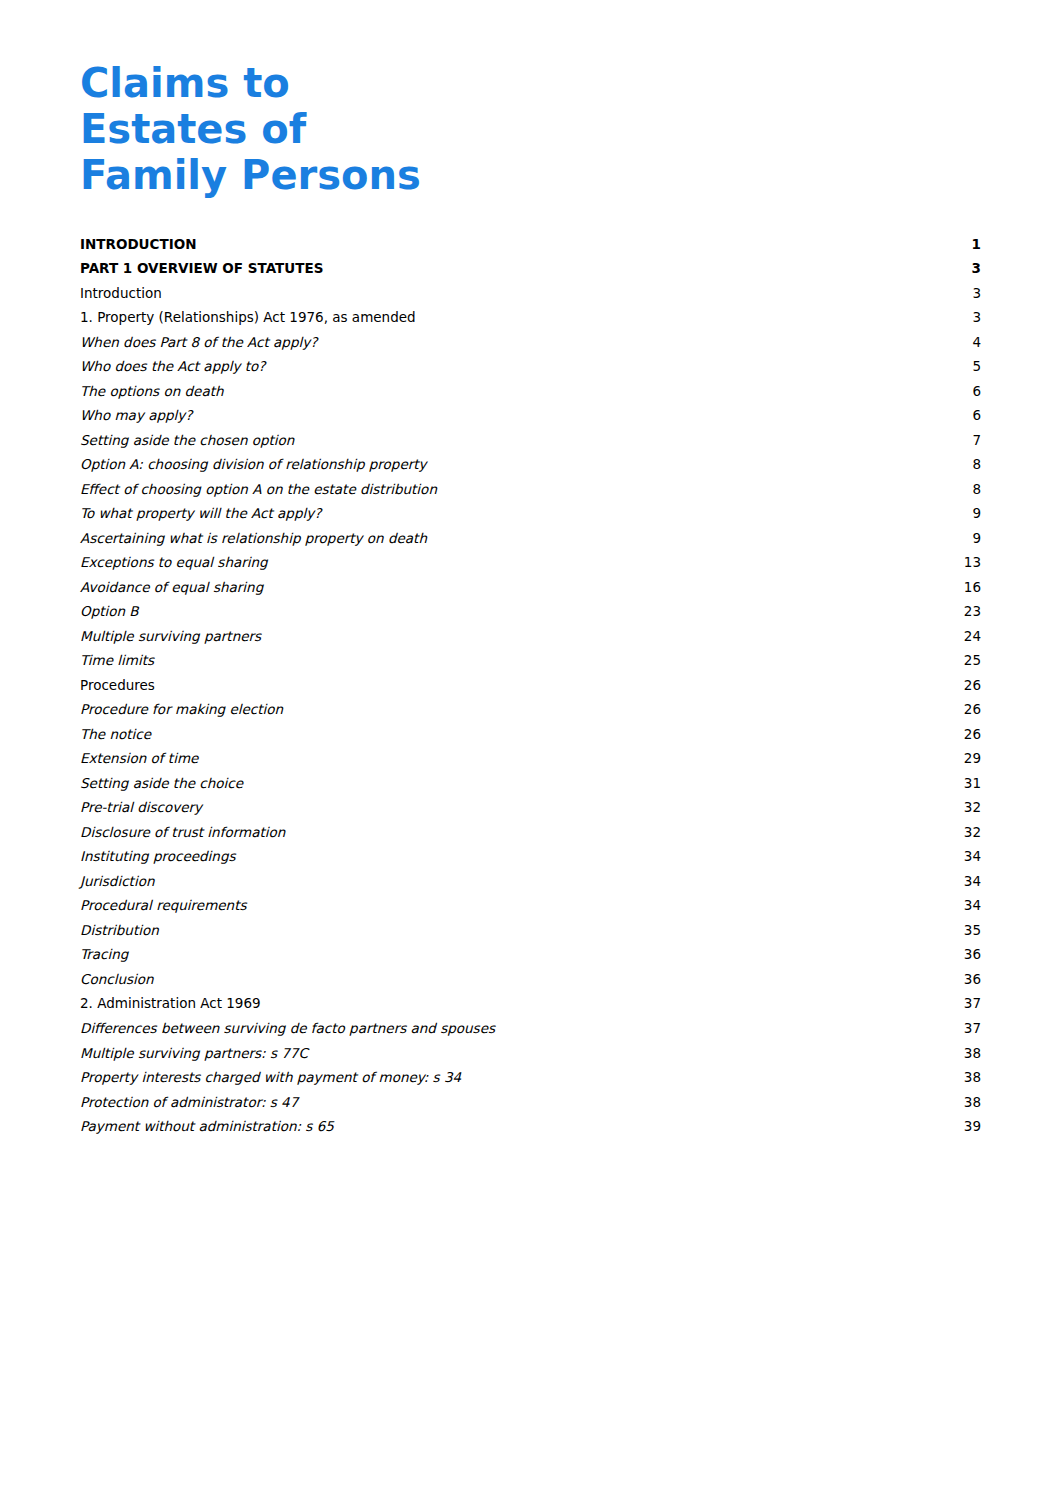Claims to Estates of Family Persons
| INTRODUCTION | 1 |
| PART 1 OVERVIEW OF STATUTES | 3 |
| Introduction | 3 |
| 1. Property (Relationships) Act 1976, as amended | 3 |
| When does Part 8 of the Act apply? | 4 |
| Who does the Act apply to? | 5 |
| The options on death | 6 |
| Who may apply? | 6 |
| Setting aside the chosen option | 7 |
| Option A: choosing division of relationship property | 8 |
| Effect of choosing option A on the estate distribution | 8 |
| To what property will the Act apply? | 9 |
| Ascertaining what is relationship property on death | 9 |
| Exceptions to equal sharing | 13 |
| Avoidance of equal sharing | 16 |
| Option B | 23 |
| Multiple surviving partners | 24 |
| Time limits | 25 |
| Procedures | 26 |
| Procedure for making election | 26 |
| The notice | 26 |
| Extension of time | 29 |
| Setting aside the choice | 31 |
| Pre-trial discovery | 32 |
| Disclosure of trust information | 32 |
| Instituting proceedings | 34 |
| Jurisdiction | 34 |
| Procedural requirements | 34 |
| Distribution | 35 |
| Tracing | 36 |
| Conclusion | 36 |
| 2. Administration Act 1969 | 37 |
| Differences between surviving de facto partners and spouses | 37 |
| Multiple surviving partners: s 77C | 38 |
| Property interests charged with payment of money: s 34 | 38 |
| Protection of administrator: s 47 | 38 |
| Payment without administration: s 65 | 39 |